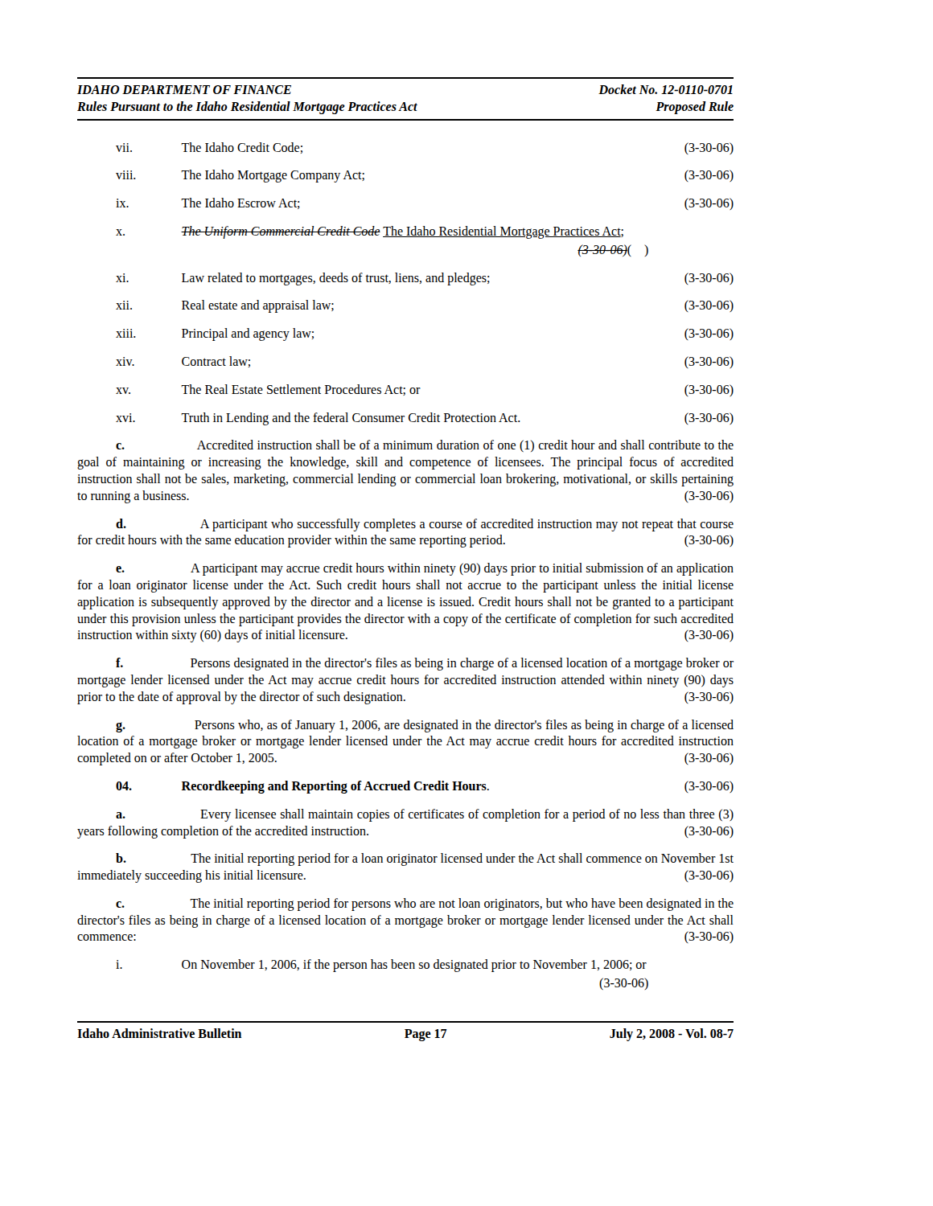IDAHO DEPARTMENT OF FINANCE
Rules Pursuant to the Idaho Residential Mortgage Practices Act
Docket No. 12-0110-0701
Proposed Rule
vii.
The Idaho Credit Code; (3-30-06)
viii.
The Idaho Mortgage Company Act; (3-30-06)
ix.
The Idaho Escrow Act; (3-30-06)
x.
The Uniform Commercial Credit Code The Idaho Residential Mortgage Practices Act;
(3-30-06)( )
xi.
Law related to mortgages, deeds of trust, liens, and pledges; (3-30-06)
xii.
Real estate and appraisal law; (3-30-06)
xiii.
Principal and agency law; (3-30-06)
xiv.
Contract law; (3-30-06)
xv.
The Real Estate Settlement Procedures Act; or (3-30-06)
xvi.
Truth in Lending and the federal Consumer Credit Protection Act. (3-30-06)
c. Accredited instruction shall be of a minimum duration of one (1) credit hour and shall contribute to the goal of maintaining or increasing the knowledge, skill and competence of licensees. The principal focus of accredited instruction shall not be sales, marketing, commercial lending or commercial loan brokering, motivational, or skills pertaining to running a business.(3-30-06)
d. A participant who successfully completes a course of accredited instruction may not repeat that course for credit hours with the same education provider within the same reporting period.(3-30-06)
e. A participant may accrue credit hours within ninety (90) days prior to initial submission of an application for a loan originator license under the Act. Such credit hours shall not accrue to the participant unless the initial license application is subsequently approved by the director and a license is issued. Credit hours shall not be granted to a participant under this provision unless the participant provides the director with a copy of the certificate of completion for such accredited instruction within sixty (60) days of initial licensure.(3-30-06)
f. Persons designated in the director's files as being in charge of a licensed location of a mortgage broker or mortgage lender licensed under the Act may accrue credit hours for accredited instruction attended within ninety (90) days prior to the date of approval by the director of such designation.(3-30-06)
g. Persons who, as of January 1, 2006, are designated in the director's files as being in charge of a licensed location of a mortgage broker or mortgage lender licensed under the Act may accrue credit hours for accredited instruction completed on or after October 1, 2005.(3-30-06)
04. Recordkeeping and Reporting of Accrued Credit Hours.(3-30-06)
a. Every licensee shall maintain copies of certificates of completion for a period of no less than three (3) years following completion of the accredited instruction.(3-30-06)
b. The initial reporting period for a loan originator licensed under the Act shall commence on November 1st immediately succeeding his initial licensure.(3-30-06)
c. The initial reporting period for persons who are not loan originators, but who have been designated in the director's files as being in charge of a licensed location of a mortgage broker or mortgage lender licensed under the Act shall commence:(3-30-06)
i.
On November 1, 2006, if the person has been so designated prior to November 1, 2006; or
(3-30-06)
Idaho Administrative Bulletin
Page 17
July 2, 2008 - Vol. 08-7